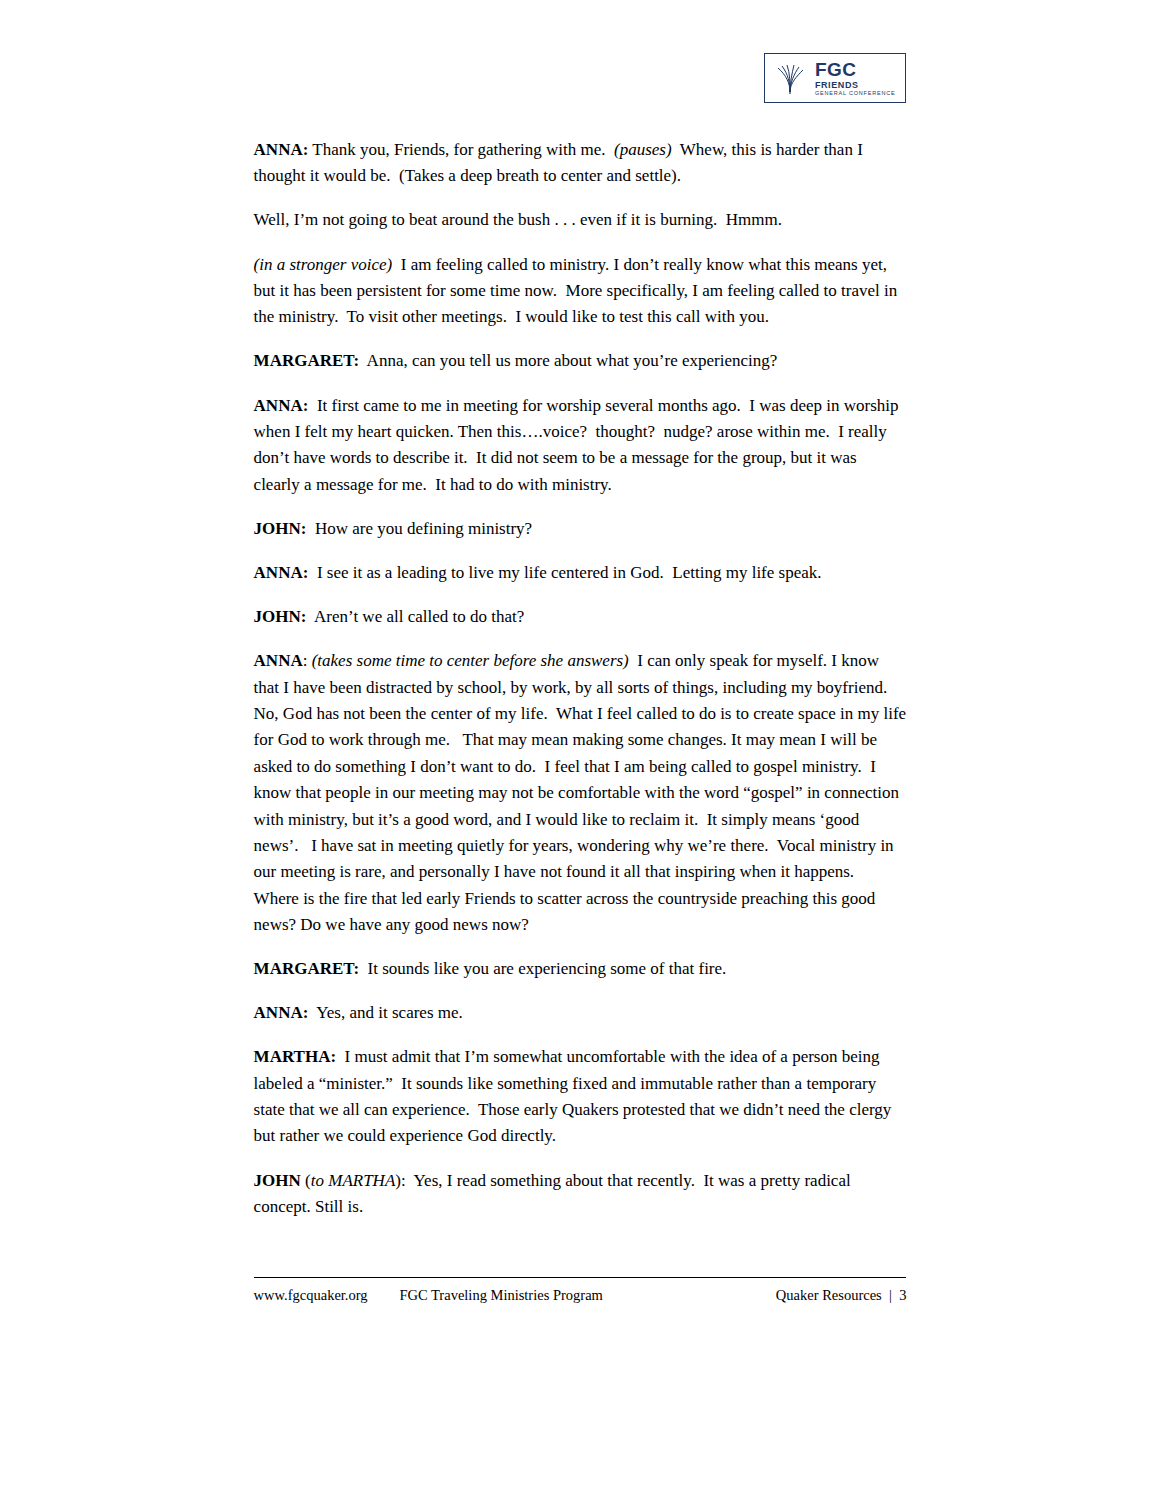FGC FRIENDS GENERAL CONFERENCE
ANNA: Thank you, Friends, for gathering with me. (pauses) Whew, this is harder than I thought it would be. (Takes a deep breath to center and settle).
Well, I’m not going to beat around the bush . . . even if it is burning. Hmmm.
(in a stronger voice) I am feeling called to ministry. I don’t really know what this means yet, but it has been persistent for some time now. More specifically, I am feeling called to travel in the ministry. To visit other meetings. I would like to test this call with you.
MARGARET: Anna, can you tell us more about what you’re experiencing?
ANNA: It first came to me in meeting for worship several months ago. I was deep in worship when I felt my heart quicken. Then this….voice? thought? nudge? arose within me. I really don’t have words to describe it. It did not seem to be a message for the group, but it was clearly a message for me. It had to do with ministry.
JOHN: How are you defining ministry?
ANNA: I see it as a leading to live my life centered in God. Letting my life speak.
JOHN: Aren’t we all called to do that?
ANNA: (takes some time to center before she answers) I can only speak for myself. I know that I have been distracted by school, by work, by all sorts of things, including my boyfriend. No, God has not been the center of my life. What I feel called to do is to create space in my life for God to work through me. That may mean making some changes. It may mean I will be asked to do something I don’t want to do. I feel that I am being called to gospel ministry. I know that people in our meeting may not be comfortable with the word “gospel” in connection with ministry, but it’s a good word, and I would like to reclaim it. It simply means ‘good news’. I have sat in meeting quietly for years, wondering why we’re there. Vocal ministry in our meeting is rare, and personally I have not found it all that inspiring when it happens. Where is the fire that led early Friends to scatter across the countryside preaching this good news? Do we have any good news now?
MARGARET: It sounds like you are experiencing some of that fire.
ANNA: Yes, and it scares me.
MARTHA: I must admit that I’m somewhat uncomfortable with the idea of a person being labeled a “minister.” It sounds like something fixed and immutable rather than a temporary state that we all can experience. Those early Quakers protested that we didn’t need the clergy but rather we could experience God directly.
JOHN (to MARTHA): Yes, I read something about that recently. It was a pretty radical concept. Still is.
www.fgcquaker.org FGC Traveling Ministries Program Quaker Resources|3